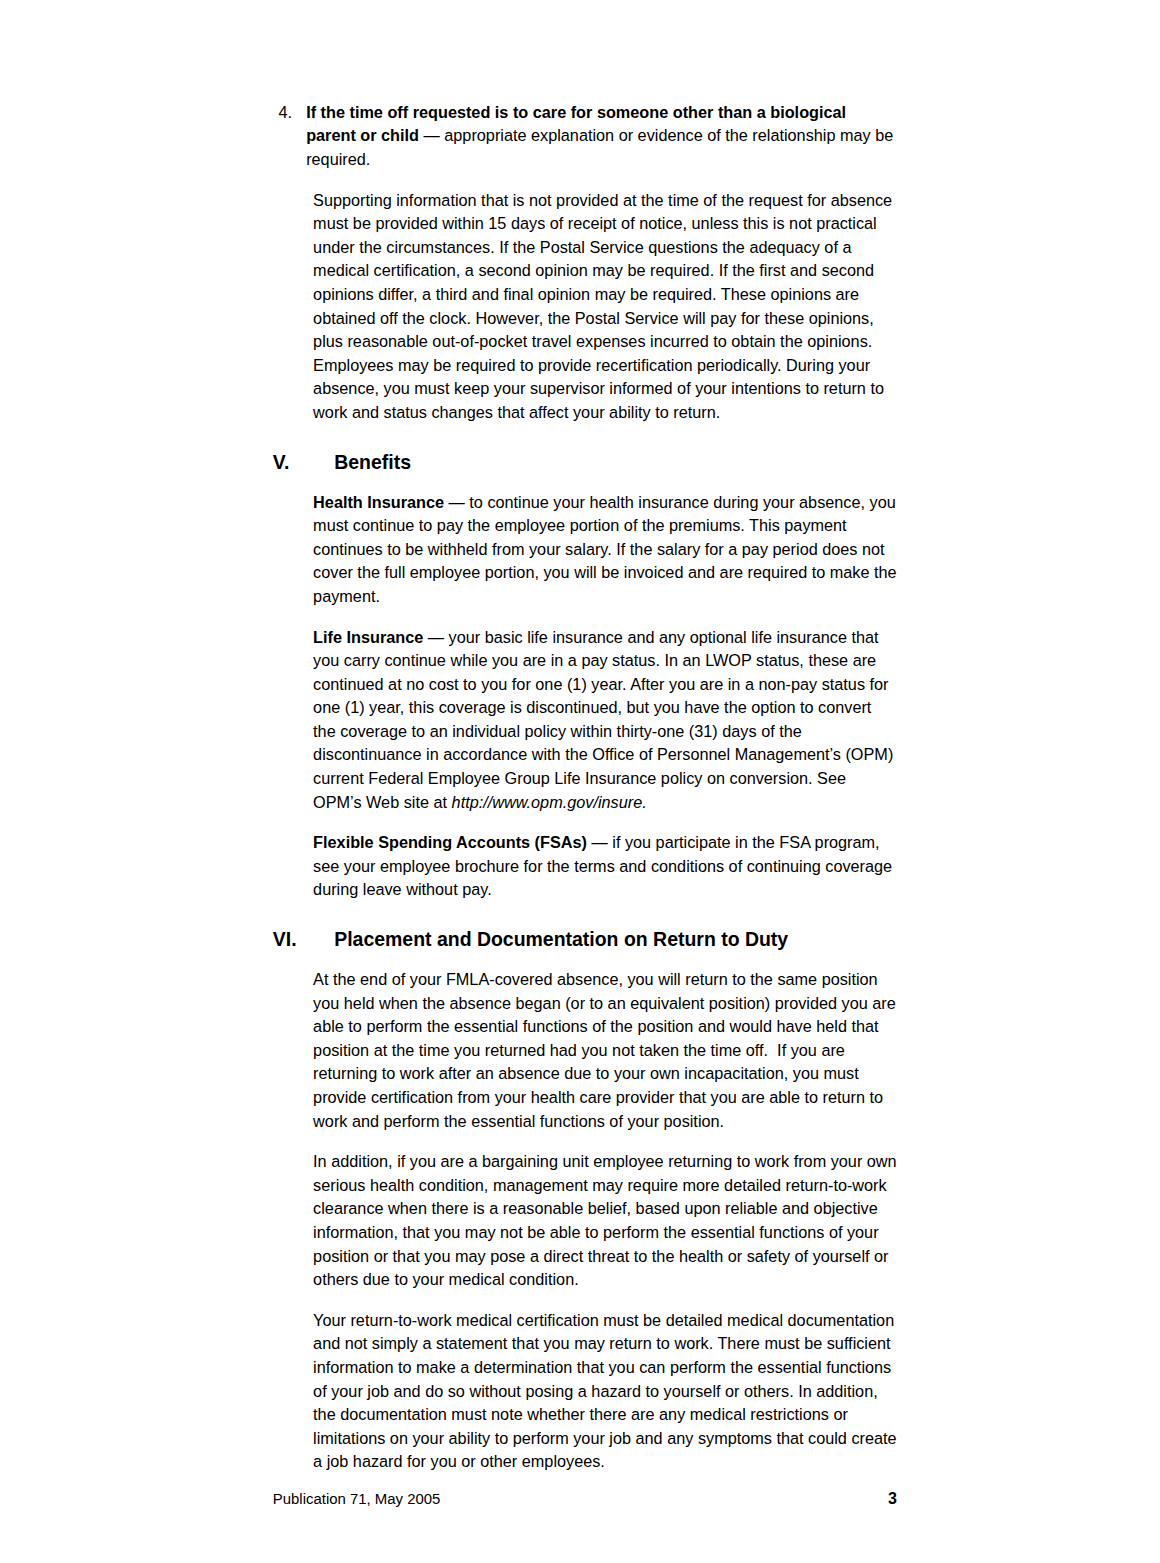4. If the time off requested is to care for someone other than a biological parent or child — appropriate explanation or evidence of the relationship may be required.
Supporting information that is not provided at the time of the request for absence must be provided within 15 days of receipt of notice, unless this is not practical under the circumstances. If the Postal Service questions the adequacy of a medical certification, a second opinion may be required. If the first and second opinions differ, a third and final opinion may be required. These opinions are obtained off the clock. However, the Postal Service will pay for these opinions, plus reasonable out-of-pocket travel expenses incurred to obtain the opinions. Employees may be required to provide recertification periodically. During your absence, you must keep your supervisor informed of your intentions to return to work and status changes that affect your ability to return.
V. Benefits
Health Insurance — to continue your health insurance during your absence, you must continue to pay the employee portion of the premiums. This payment continues to be withheld from your salary. If the salary for a pay period does not cover the full employee portion, you will be invoiced and are required to make the payment.
Life Insurance — your basic life insurance and any optional life insurance that you carry continue while you are in a pay status. In an LWOP status, these are continued at no cost to you for one (1) year. After you are in a non-pay status for one (1) year, this coverage is discontinued, but you have the option to convert the coverage to an individual policy within thirty-one (31) days of the discontinuance in accordance with the Office of Personnel Management’s (OPM) current Federal Employee Group Life Insurance policy on conversion. See OPM’s Web site at http://www.opm.gov/insure.
Flexible Spending Accounts (FSAs) — if you participate in the FSA program, see your employee brochure for the terms and conditions of continuing coverage during leave without pay.
VI. Placement and Documentation on Return to Duty
At the end of your FMLA-covered absence, you will return to the same position you held when the absence began (or to an equivalent position) provided you are able to perform the essential functions of the position and would have held that position at the time you returned had you not taken the time off. If you are returning to work after an absence due to your own incapacitation, you must provide certification from your health care provider that you are able to return to work and perform the essential functions of your position.
In addition, if you are a bargaining unit employee returning to work from your own serious health condition, management may require more detailed return-to-work clearance when there is a reasonable belief, based upon reliable and objective information, that you may not be able to perform the essential functions of your position or that you may pose a direct threat to the health or safety of yourself or others due to your medical condition.
Your return-to-work medical certification must be detailed medical documentation and not simply a statement that you may return to work. There must be sufficient information to make a determination that you can perform the essential functions of your job and do so without posing a hazard to yourself or others. In addition, the documentation must note whether there are any medical restrictions or limitations on your ability to perform your job and any symptoms that could create a job hazard for you or other employees.
Publication 71, May 2005 3